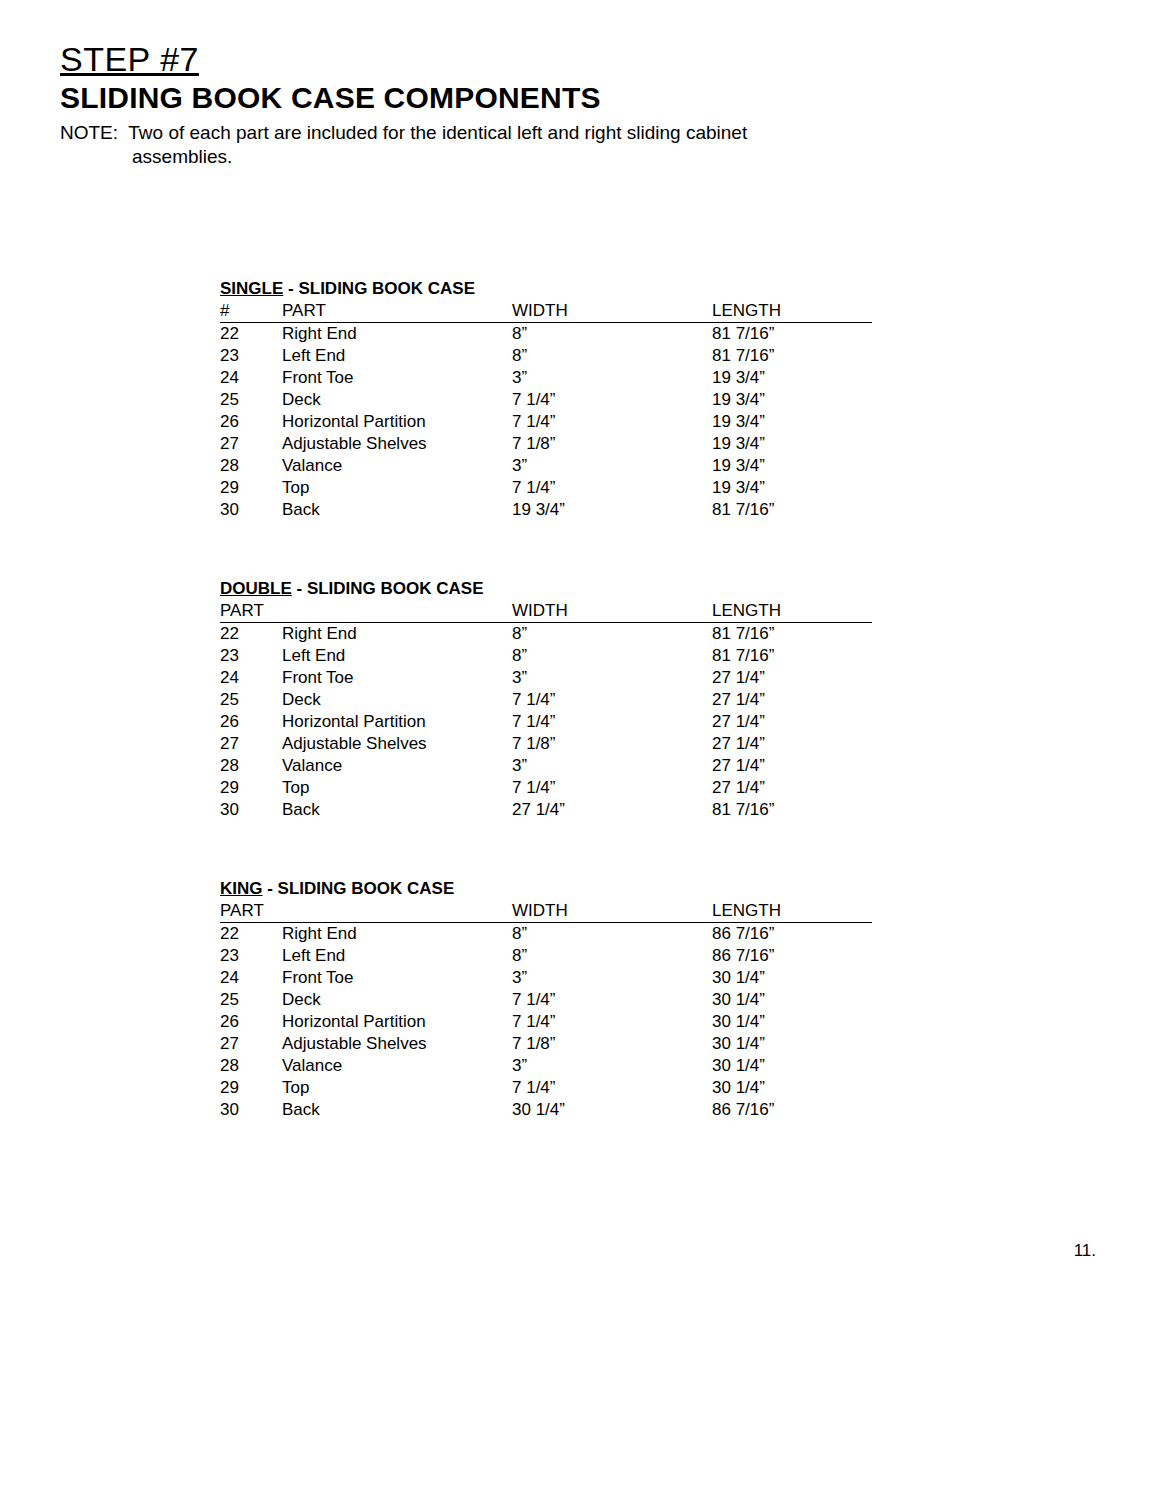STEP #7
SLIDING BOOK CASE COMPONENTS
NOTE: Two of each part are included for the identical left and right sliding cabinet assemblies.
SINGLE - SLIDING BOOK CASE
| # | PART | WIDTH | LENGTH |
| --- | --- | --- | --- |
| 22 | Right End | 8” | 81 7/16” |
| 23 | Left End | 8” | 81 7/16” |
| 24 | Front Toe | 3” | 19 3/4” |
| 25 | Deck | 7 1/4” | 19 3/4” |
| 26 | Horizontal Partition | 7 1/4” | 19 3/4” |
| 27 | Adjustable Shelves | 7 1/8” | 19 3/4” |
| 28 | Valance | 3” | 19 3/4” |
| 29 | Top | 7 1/4” | 19 3/4” |
| 30 | Back | 19 3/4” | 81 7/16” |
DOUBLE - SLIDING BOOK CASE
| PART | WIDTH | LENGTH |
| --- | --- | --- |
| 22 | Right End | 8” | 81 7/16” |
| 23 | Left End | 8” | 81 7/16” |
| 24 | Front Toe | 3” | 27 1/4” |
| 25 | Deck | 7 1/4” | 27 1/4” |
| 26 | Horizontal Partition | 7 1/4” | 27 1/4” |
| 27 | Adjustable Shelves | 7 1/8” | 27 1/4” |
| 28 | Valance | 3” | 27 1/4” |
| 29 | Top | 7 1/4” | 27 1/4” |
| 30 | Back | 27 1/4” | 81 7/16” |
KING - SLIDING BOOK CASE
| PART | WIDTH | LENGTH |
| --- | --- | --- |
| 22 | Right End | 8” | 86 7/16” |
| 23 | Left End | 8” | 86 7/16” |
| 24 | Front Toe | 3” | 30 1/4” |
| 25 | Deck | 7 1/4” | 30 1/4” |
| 26 | Horizontal Partition | 7 1/4” | 30 1/4” |
| 27 | Adjustable Shelves | 7 1/8” | 30 1/4” |
| 28 | Valance | 3” | 30 1/4” |
| 29 | Top | 7 1/4” | 30 1/4” |
| 30 | Back | 30 1/4” | 86 7/16” |
11.